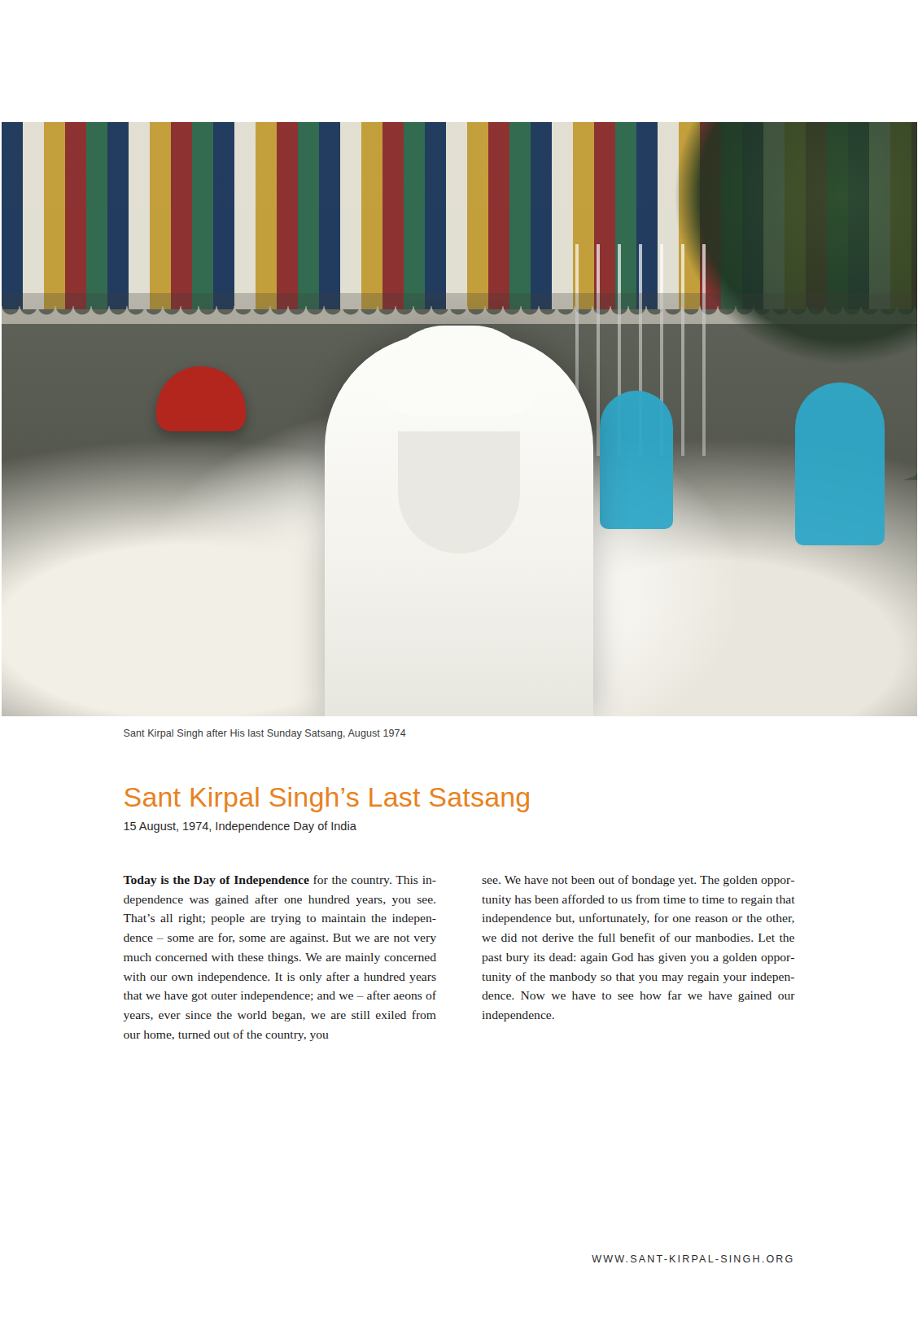Sant Kirpal Singh after His last Sunday Satsang, August 1974
Sant Kirpal Singh’s Last Satsang
15 August, 1974, Independence Day of India
Today is the Day of Independence for the country. This independence was gained after one hundred years, you see. That’s all right; people are trying to maintain the independence – some are for, some are against. But we are not very much concerned with these things. We are mainly concerned with our own independence. It is only after a hundred years that we have got outer independence; and we – after aeons of years, ever since the world began, we are still exiled from our home, turned out of the country, you
see. We have not been out of bondage yet. The golden opportunity has been afforded to us from time to time to regain that independence but, unfortunately, for one reason or the other, we did not derive the full benefit of our manbodies. Let the past bury its dead: again God has given you a golden opportunity of the manbody so that you may regain your independence. Now we have to see how far we have gained our independence.
WWW.SANT-KIRPAL-SINGH.ORG